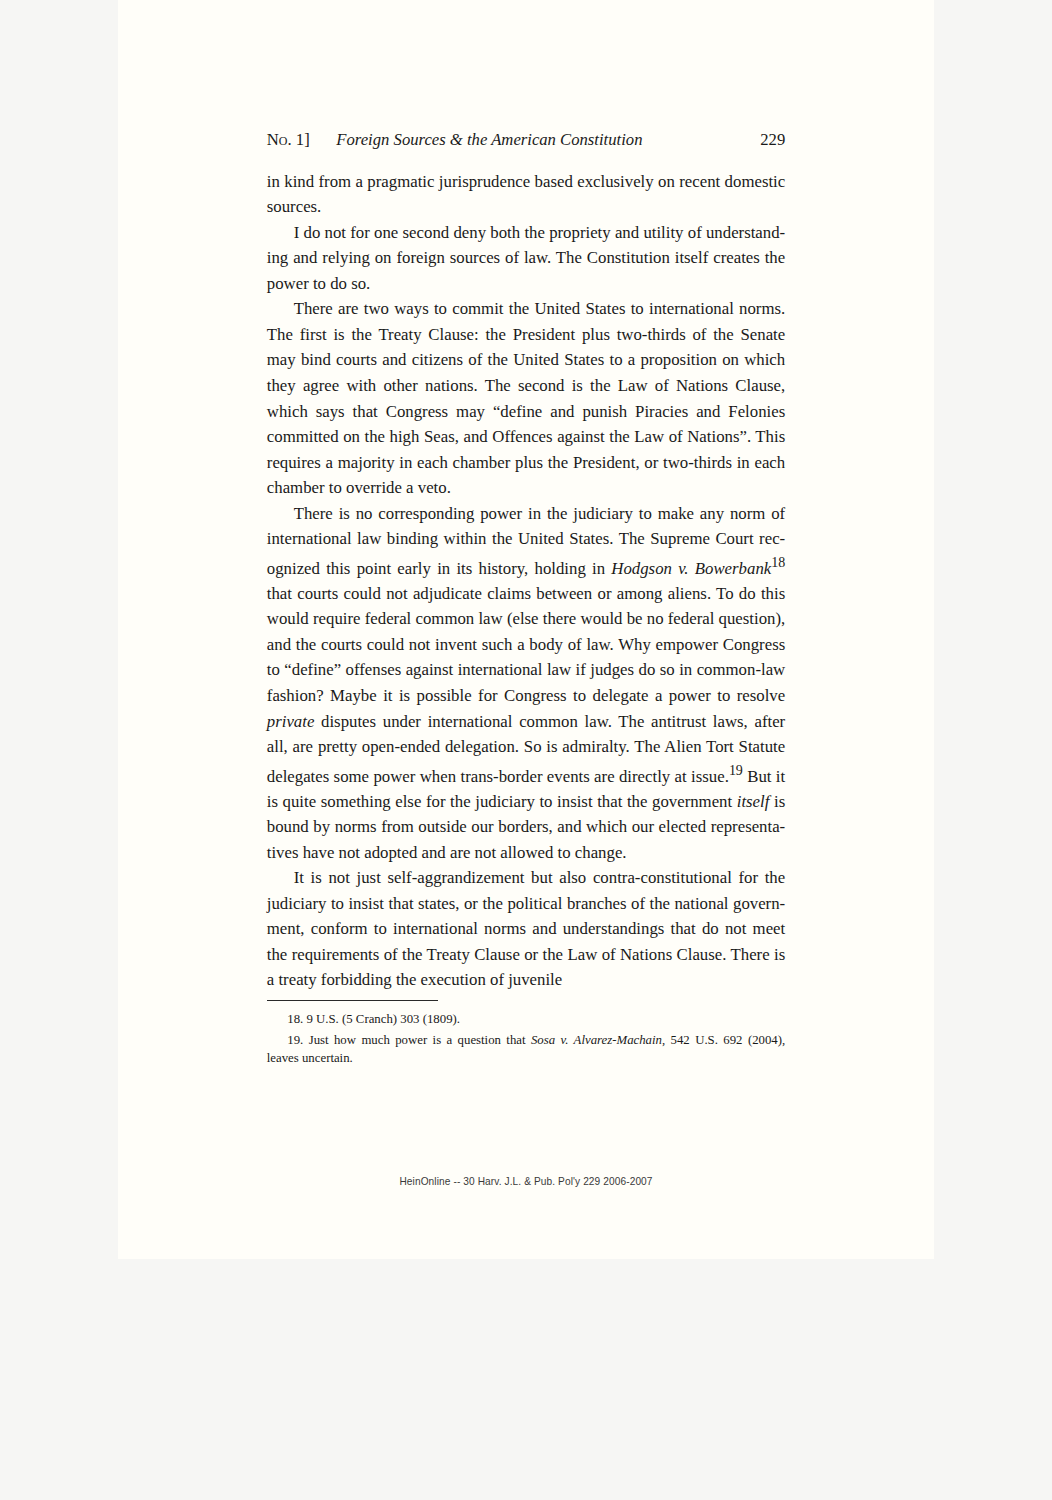No. 1] Foreign Sources & the American Constitution 229
in kind from a pragmatic jurisprudence based exclusively on recent domestic sources.
I do not for one second deny both the propriety and utility of understanding and relying on foreign sources of law. The Constitution itself creates the power to do so.
There are two ways to commit the United States to international norms. The first is the Treaty Clause: the President plus two-thirds of the Senate may bind courts and citizens of the United States to a proposition on which they agree with other nations. The second is the Law of Nations Clause, which says that Congress may “define and punish Piracies and Felonies committed on the high Seas, and Offences against the Law of Nations”. This requires a majority in each chamber plus the President, or two-thirds in each chamber to override a veto.
There is no corresponding power in the judiciary to make any norm of international law binding within the United States. The Supreme Court recognized this point early in its history, holding in Hodgson v. Bowerbank18 that courts could not adjudicate claims between or among aliens. To do this would require federal common law (else there would be no federal question), and the courts could not invent such a body of law. Why empower Congress to “define” offenses against international law if judges do so in common-law fashion? Maybe it is possible for Congress to delegate a power to resolve private disputes under international common law. The antitrust laws, after all, are pretty open-ended delegation. So is admiralty. The Alien Tort Statute delegates some power when trans-border events are directly at issue.19 But it is quite something else for the judiciary to insist that the government itself is bound by norms from outside our borders, and which our elected representatives have not adopted and are not allowed to change.
It is not just self-aggrandizement but also contra-constitutional for the judiciary to insist that states, or the political branches of the national government, conform to international norms and understandings that do not meet the requirements of the Treaty Clause or the Law of Nations Clause. There is a treaty forbidding the execution of juvenile
18. 9 U.S. (5 Cranch) 303 (1809).
19. Just how much power is a question that Sosa v. Alvarez-Machain, 542 U.S. 692 (2004), leaves uncertain.
HeinOnline -- 30 Harv. J.L. & Pub. Pol'y 229 2006-2007